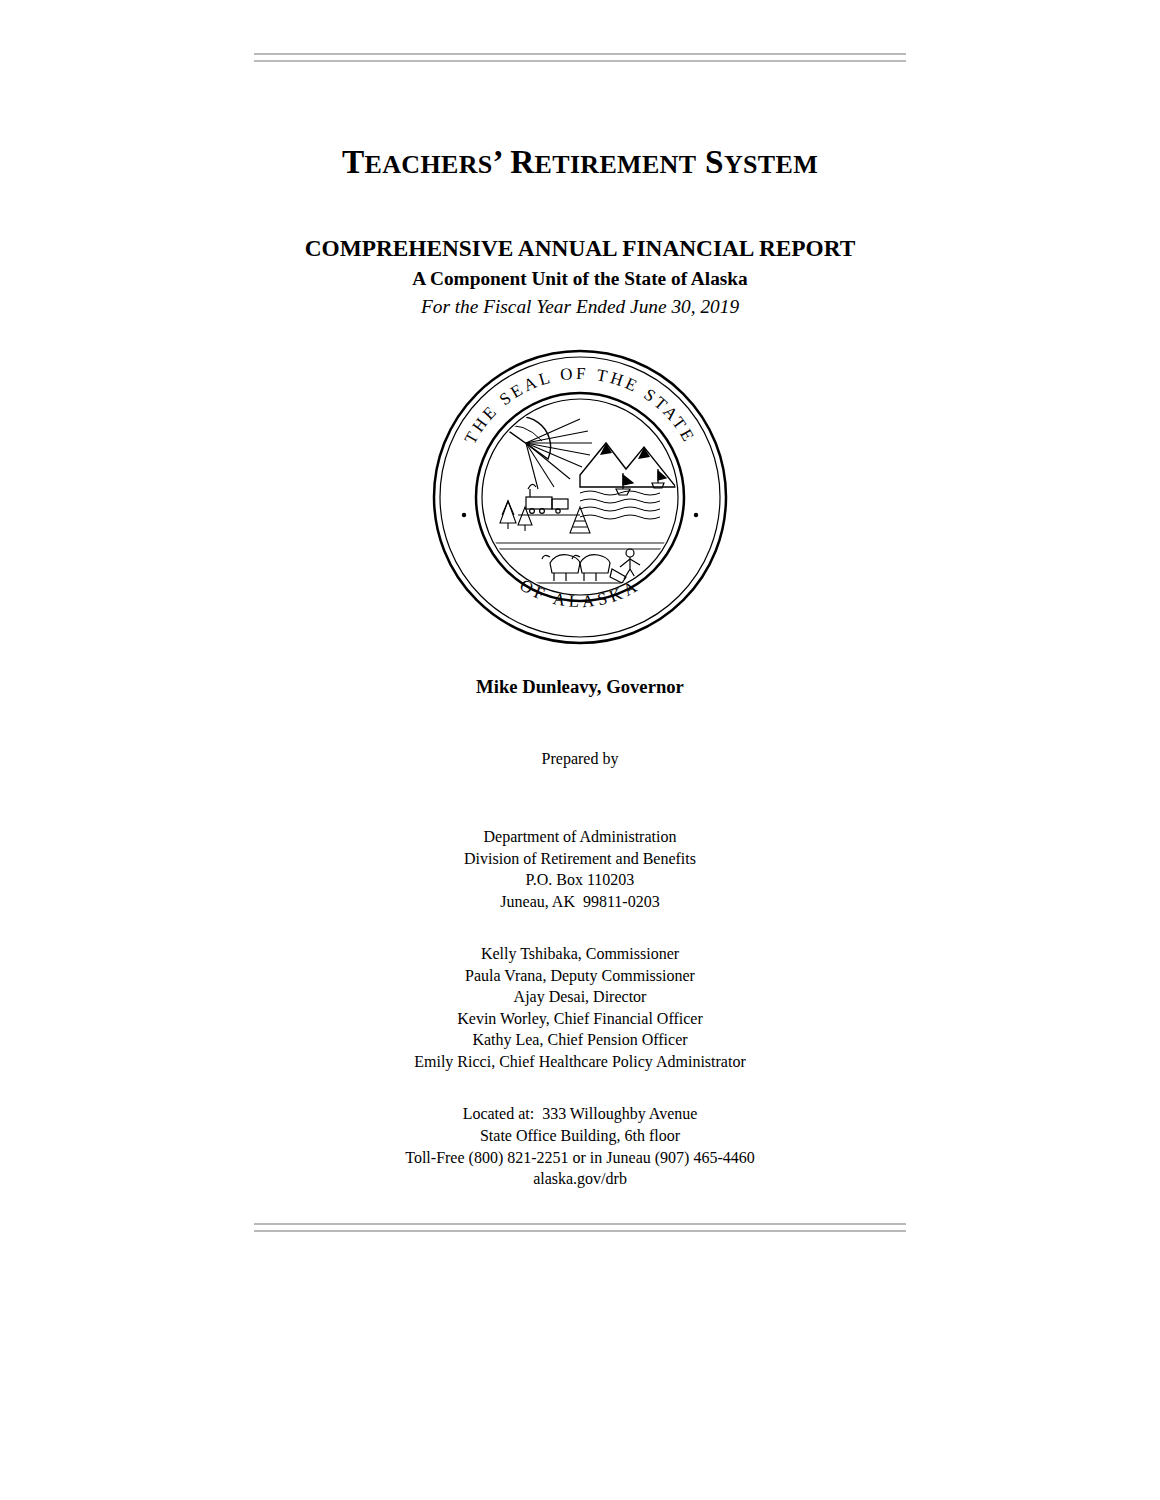TEACHERS’ RETIREMENT SYSTEM
COMPREHENSIVE ANNUAL FINANCIAL REPORT
A Component Unit of the State of Alaska
For the Fiscal Year Ended June 30, 2019
Great Seal of the State of Alaska THE SEAL OF THE STATE OF ALASKA
Mike Dunleavy, Governor
Prepared by
Department of Administration
Division of Retirement and Benefits
P.O. Box 110203
Juneau, AK 99811-0203
Kelly Tshibaka, Commissioner
Paula Vrana, Deputy Commissioner
Ajay Desai, Director
Kevin Worley, Chief Financial Officer
Kathy Lea, Chief Pension Officer
Emily Ricci, Chief Healthcare Policy Administrator
Located at: 333 Willoughby Avenue
State Office Building, 6th floor
Toll-Free (800) 821-2251 or in Juneau (907) 465-4460
alaska.gov/drb